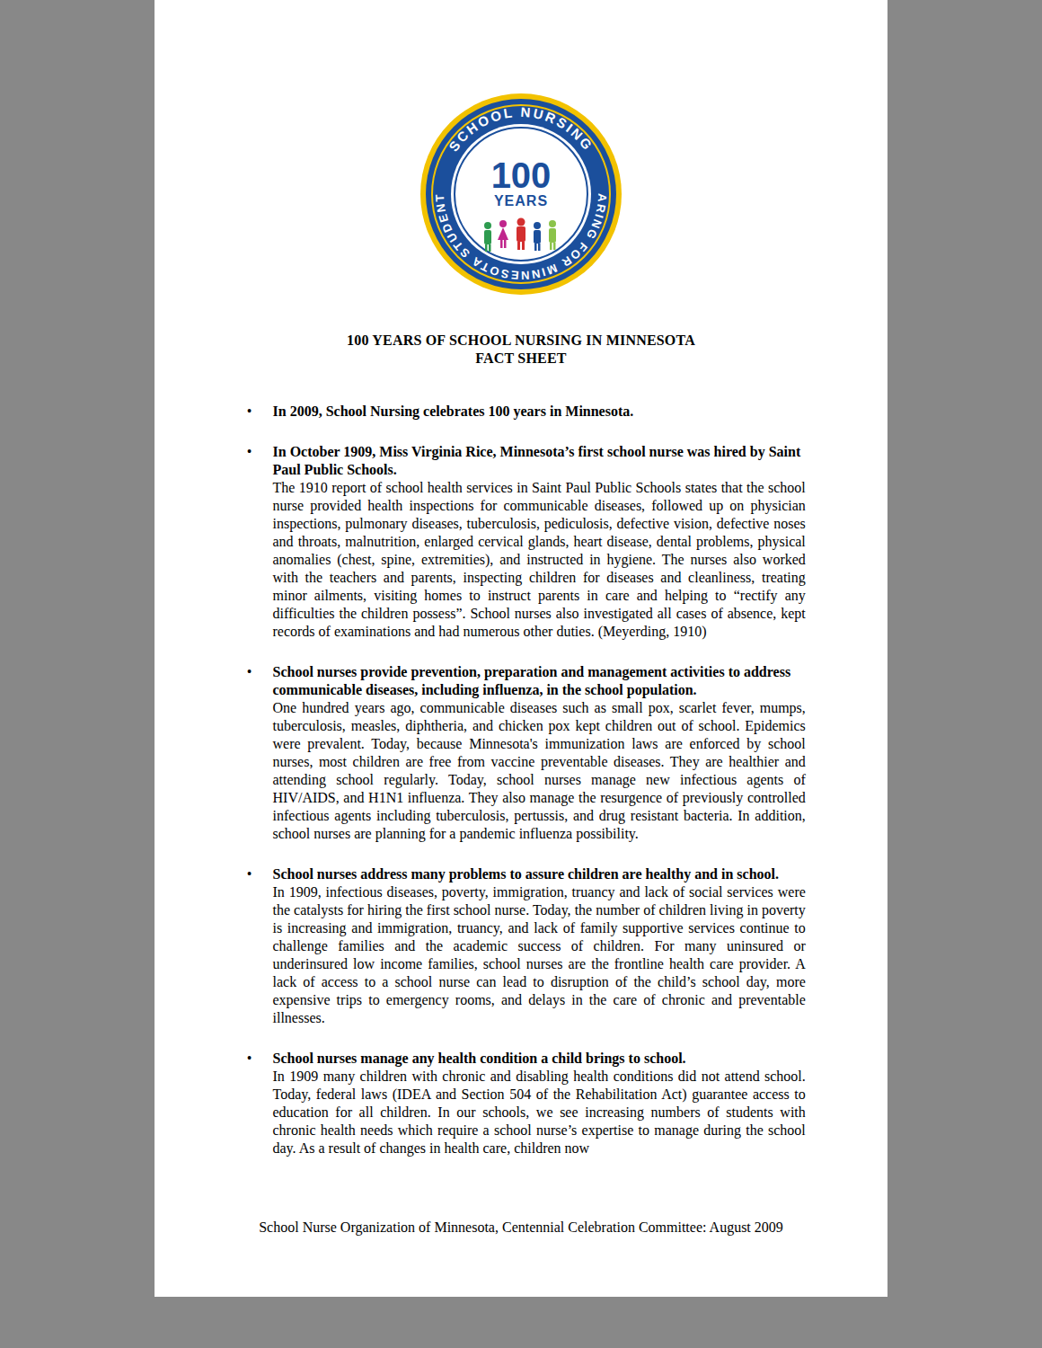School Nursing 100 Years — Caring for Minnesota Students SCHOOL NURSING CARING FOR MINNESOTA STUDENTS 100 YEARS
100 YEARS OF SCHOOL NURSING IN MINNESOTAFACT SHEET
In 2009, School Nursing celebrates 100 years in Minnesota.
In October 1909, Miss Virginia Rice, Minnesota’s first school nurse was hired by Saint Paul Public Schools.
The 1910 report of school health services in Saint Paul Public Schools states that the school nurse provided health inspections for communicable diseases, followed up on physician inspections, pulmonary diseases, tuberculosis, pediculosis, defective vision, defective noses and throats, malnutrition, enlarged cervical glands, heart disease, dental problems, physical anomalies (chest, spine, extremities), and instructed in hygiene. The nurses also worked with the teachers and parents, inspecting children for diseases and cleanliness, treating minor ailments, visiting homes to instruct parents in care and helping to “rectify any difficulties the children possess”. School nurses also investigated all cases of absence, kept records of examinations and had numerous other duties. (Meyerding, 1910)
School nurses provide prevention, preparation and management activities to address communicable diseases, including influenza, in the school population.
One hundred years ago, communicable diseases such as small pox, scarlet fever, mumps, tuberculosis, measles, diphtheria, and chicken pox kept children out of school. Epidemics were prevalent. Today, because Minnesota's immunization laws are enforced by school nurses, most children are free from vaccine preventable diseases. They are healthier and attending school regularly. Today, school nurses manage new infectious agents of HIV/AIDS, and H1N1 influenza. They also manage the resurgence of previously controlled infectious agents including tuberculosis, pertussis, and drug resistant bacteria. In addition, school nurses are planning for a pandemic influenza possibility.
School nurses address many problems to assure children are healthy and in school.
In 1909, infectious diseases, poverty, immigration, truancy and lack of social services were the catalysts for hiring the first school nurse. Today, the number of children living in poverty is increasing and immigration, truancy, and lack of family supportive services continue to challenge families and the academic success of children. For many uninsured or underinsured low income families, school nurses are the frontline health care provider. A lack of access to a school nurse can lead to disruption of the child’s school day, more expensive trips to emergency rooms, and delays in the care of chronic and preventable illnesses.
School nurses manage any health condition a child brings to school.
In 1909 many children with chronic and disabling health conditions did not attend school. Today, federal laws (IDEA and Section 504 of the Rehabilitation Act) guarantee access to education for all children. In our schools, we see increasing numbers of students with chronic health needs which require a school nurse’s expertise to manage during the school day. As a result of changes in health care, children now
School Nurse Organization of Minnesota, Centennial Celebration Committee: August 2009